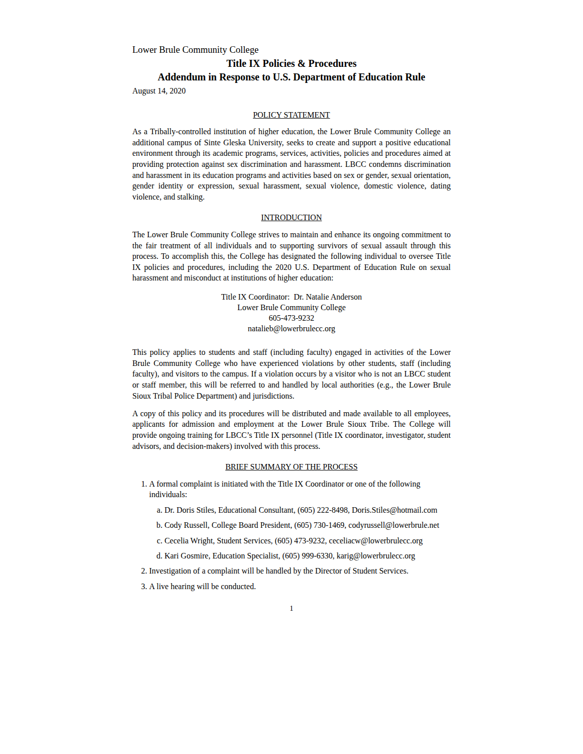Lower Brule Community College
Title IX Policies & Procedures
Addendum in Response to U.S. Department of Education Rule
August 14, 2020
POLICY STATEMENT
As a Tribally-controlled institution of higher education, the Lower Brule Community College an additional campus of Sinte Gleska University, seeks to create and support a positive educational environment through its academic programs, services, activities, policies and procedures aimed at providing protection against sex discrimination and harassment. LBCC condemns discrimination and harassment in its education programs and activities based on sex or gender, sexual orientation, gender identity or expression, sexual harassment, sexual violence, domestic violence, dating violence, and stalking.
INTRODUCTION
The Lower Brule Community College strives to maintain and enhance its ongoing commitment to the fair treatment of all individuals and to supporting survivors of sexual assault through this process. To accomplish this, the College has designated the following individual to oversee Title IX policies and procedures, including the 2020 U.S. Department of Education Rule on sexual harassment and misconduct at institutions of higher education:
Title IX Coordinator: Dr. Natalie Anderson
Lower Brule Community College
605-473-9232
natalieb@lowerbrulecc.org
This policy applies to students and staff (including faculty) engaged in activities of the Lower Brule Community College who have experienced violations by other students, staff (including faculty), and visitors to the campus. If a violation occurs by a visitor who is not an LBCC student or staff member, this will be referred to and handled by local authorities (e.g., the Lower Brule Sioux Tribal Police Department) and jurisdictions.
A copy of this policy and its procedures will be distributed and made available to all employees, applicants for admission and employment at the Lower Brule Sioux Tribe. The College will provide ongoing training for LBCC’s Title IX personnel (Title IX coordinator, investigator, student advisors, and decision-makers) involved with this process.
BRIEF SUMMARY OF THE PROCESS
A formal complaint is initiated with the Title IX Coordinator or one of the following individuals:
Dr. Doris Stiles, Educational Consultant, (605) 222-8498, Doris.Stiles@hotmail.com
Cody Russell, College Board President, (605) 730-1469, codyrussell@lowerbrule.net
Cecelia Wright, Student Services, (605) 473-9232, ceceliacw@lowerbrulecc.org
Kari Gosmire, Education Specialist, (605) 999-6330, karig@lowerbrulecc.org
Investigation of a complaint will be handled by the Director of Student Services.
A live hearing will be conducted.
1